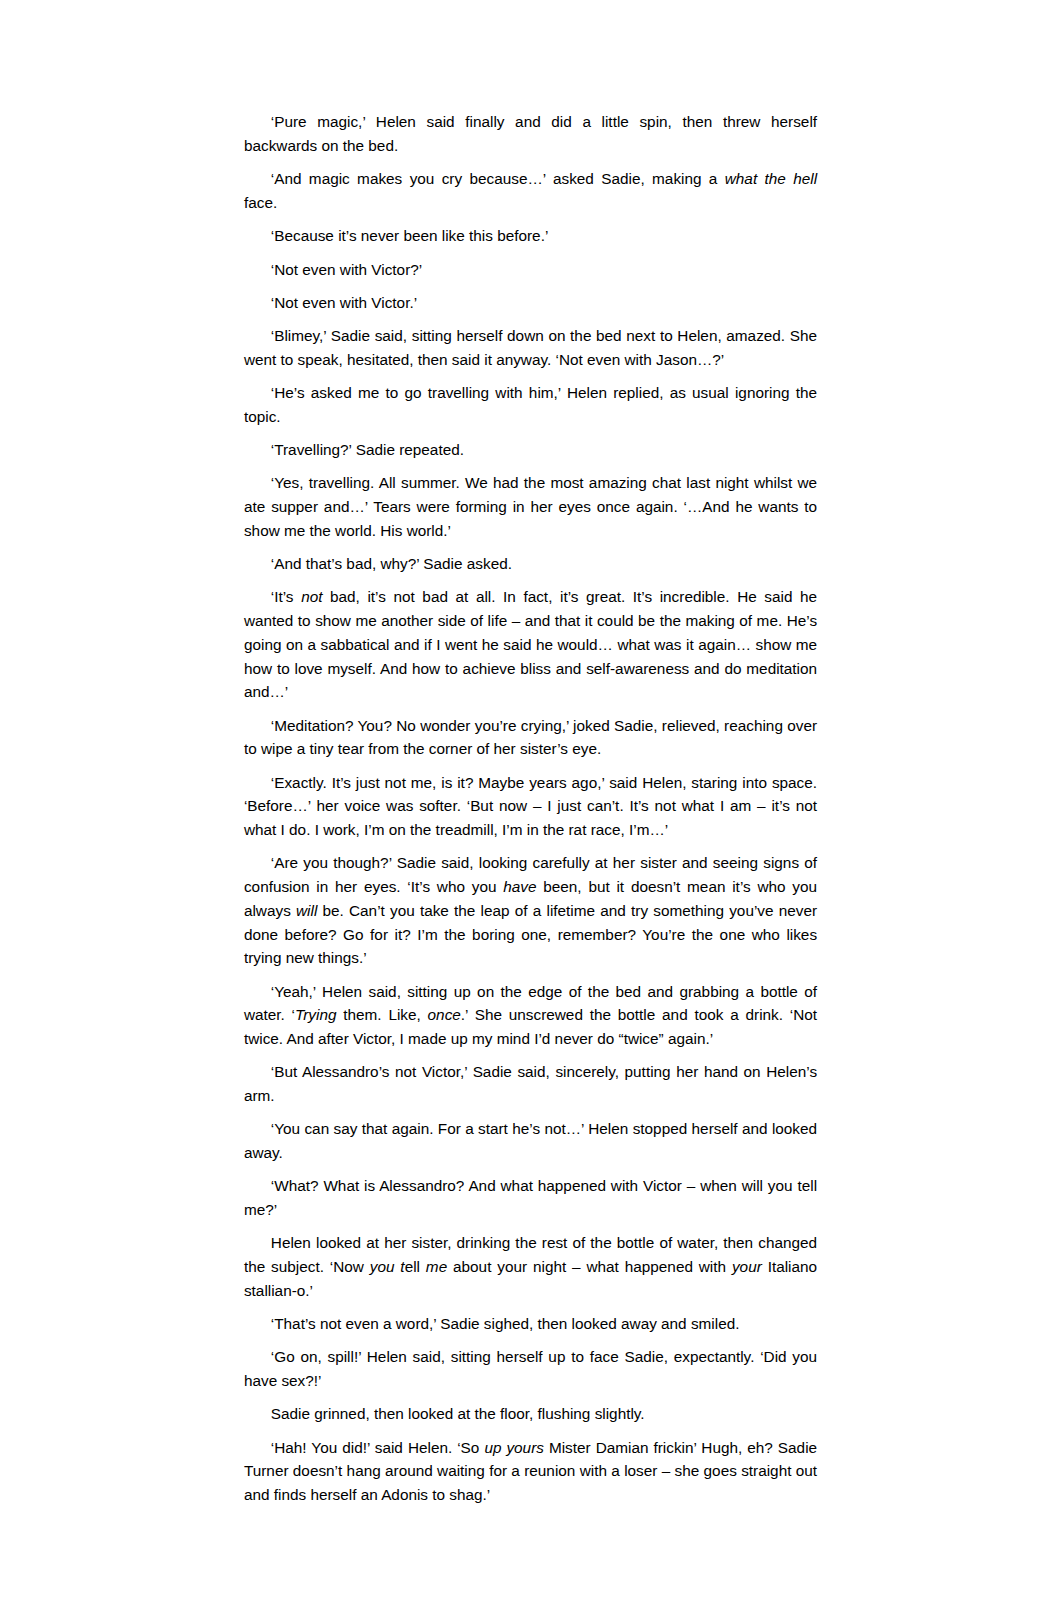‘Pure magic,’ Helen said finally and did a little spin, then threw herself backwards on the bed.
‘And magic makes you cry because…’ asked Sadie, making a what the hell face.
‘Because it’s never been like this before.’
‘Not even with Victor?’
‘Not even with Victor.’
‘Blimey,’ Sadie said, sitting herself down on the bed next to Helen, amazed. She went to speak, hesitated, then said it anyway. ‘Not even with Jason…?’
‘He’s asked me to go travelling with him,’ Helen replied, as usual ignoring the topic.
‘Travelling?’ Sadie repeated.
‘Yes, travelling. All summer. We had the most amazing chat last night whilst we ate supper and…’ Tears were forming in her eyes once again. ‘…And he wants to show me the world. His world.’
‘And that’s bad, why?’ Sadie asked.
‘It’s not bad, it’s not bad at all. In fact, it’s great. It’s incredible. He said he wanted to show me another side of life – and that it could be the making of me. He’s going on a sabbatical and if I went he said he would… what was it again… show me how to love myself. And how to achieve bliss and self-awareness and do meditation and…’
‘Meditation? You? No wonder you’re crying,’ joked Sadie, relieved, reaching over to wipe a tiny tear from the corner of her sister’s eye.
‘Exactly. It’s just not me, is it? Maybe years ago,’ said Helen, staring into space. ‘Before…’ her voice was softer. ‘But now – I just can’t. It’s not what I am – it’s not what I do. I work, I’m on the treadmill, I’m in the rat race, I’m…’
‘Are you though?’ Sadie said, looking carefully at her sister and seeing signs of confusion in her eyes. ‘It’s who you have been, but it doesn’t mean it’s who you always will be. Can’t you take the leap of a lifetime and try something you’ve never done before? Go for it? I’m the boring one, remember? You’re the one who likes trying new things.’
‘Yeah,’ Helen said, sitting up on the edge of the bed and grabbing a bottle of water. ‘Trying them. Like, once.’ She unscrewed the bottle and took a drink. ‘Not twice. And after Victor, I made up my mind I’d never do “twice” again.’
‘But Alessandro’s not Victor,’ Sadie said, sincerely, putting her hand on Helen’s arm.
‘You can say that again. For a start he’s not…’ Helen stopped herself and looked away.
‘What? What is Alessandro? And what happened with Victor – when will you tell me?’
Helen looked at her sister, drinking the rest of the bottle of water, then changed the subject. ‘Now you tell me about your night – what happened with your Italiano stallian-o.’
‘That’s not even a word,’ Sadie sighed, then looked away and smiled.
‘Go on, spill!’ Helen said, sitting herself up to face Sadie, expectantly. ‘Did you have sex?!’
Sadie grinned, then looked at the floor, flushing slightly.
‘Hah! You did!’ said Helen. ‘So up yours Mister Damian frickin’ Hugh, eh? Sadie Turner doesn’t hang around waiting for a reunion with a loser – she goes straight out and finds herself an Adonis to shag.’